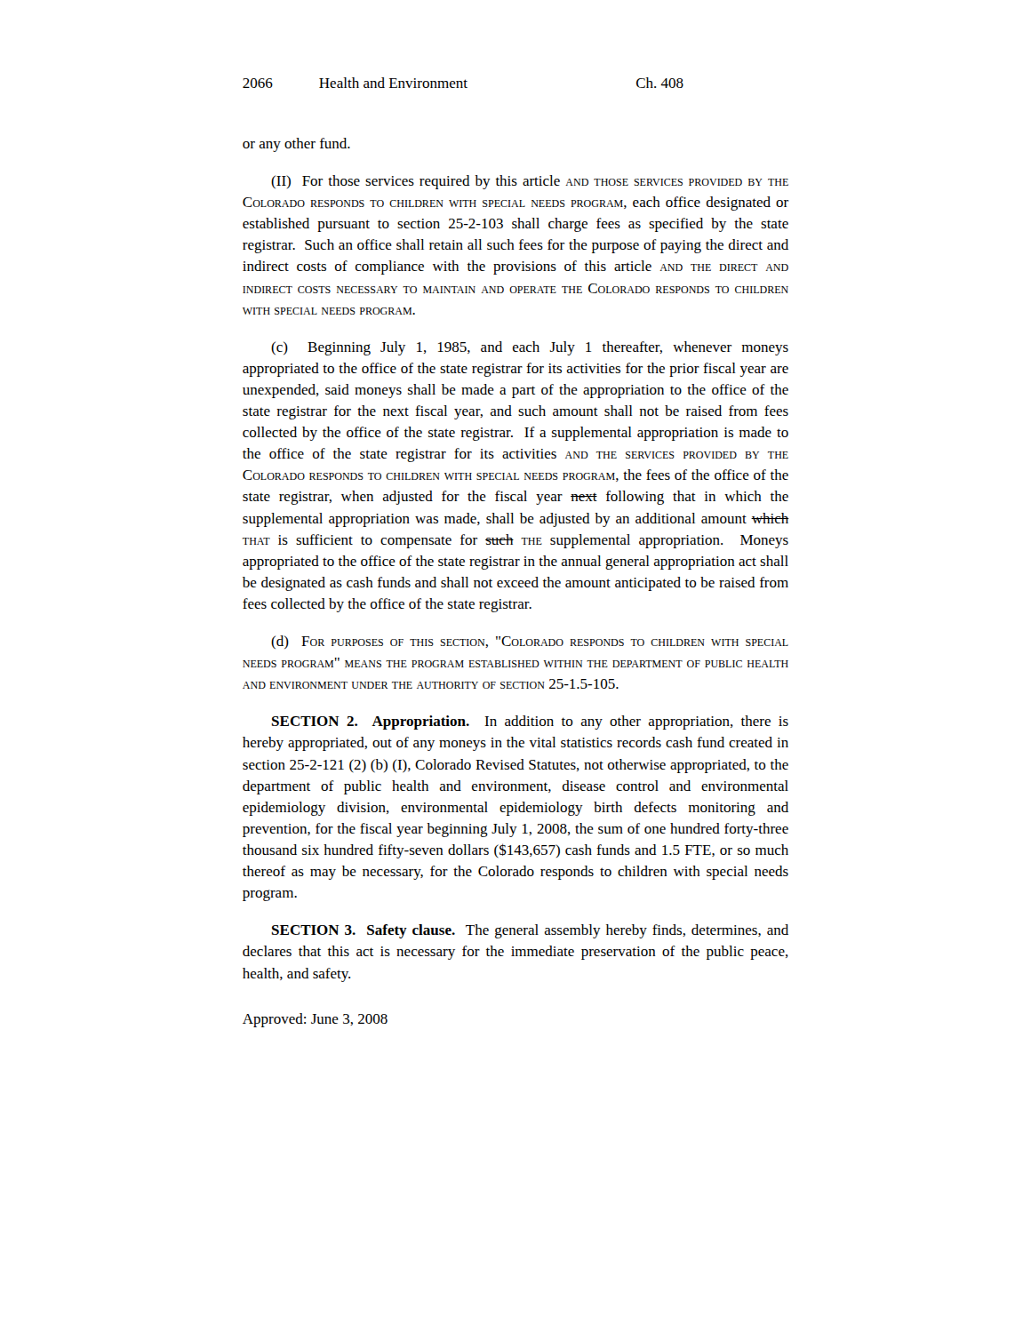2066
Health and Environment
Ch. 408
or any other fund.
(II) For those services required by this article and those services provided by the Colorado responds to children with special needs program, each office designated or established pursuant to section 25-2-103 shall charge fees as specified by the state registrar. Such an office shall retain all such fees for the purpose of paying the direct and indirect costs of compliance with the provisions of this article and the direct and indirect costs necessary to maintain and operate the Colorado responds to children with special needs program.
(c) Beginning July 1, 1985, and each July 1 thereafter, whenever moneys appropriated to the office of the state registrar for its activities for the prior fiscal year are unexpended, said moneys shall be made a part of the appropriation to the office of the state registrar for the next fiscal year, and such amount shall not be raised from fees collected by the office of the state registrar. If a supplemental appropriation is made to the office of the state registrar for its activities and the services provided by the Colorado responds to children with special needs program, the fees of the office of the state registrar, when adjusted for the fiscal year next following that in which the supplemental appropriation was made, shall be adjusted by an additional amount which that is sufficient to compensate for such the supplemental appropriation. Moneys appropriated to the office of the state registrar in the annual general appropriation act shall be designated as cash funds and shall not exceed the amount anticipated to be raised from fees collected by the office of the state registrar.
(d) For purposes of this section, "Colorado responds to children with special needs program" means the program established within the department of public health and environment under the authority of section 25-1.5-105.
SECTION 2. Appropriation. In addition to any other appropriation, there is hereby appropriated, out of any moneys in the vital statistics records cash fund created in section 25-2-121 (2) (b) (I), Colorado Revised Statutes, not otherwise appropriated, to the department of public health and environment, disease control and environmental epidemiology division, environmental epidemiology birth defects monitoring and prevention, for the fiscal year beginning July 1, 2008, the sum of one hundred forty-three thousand six hundred fifty-seven dollars ($143,657) cash funds and 1.5 FTE, or so much thereof as may be necessary, for the Colorado responds to children with special needs program.
SECTION 3. Safety clause. The general assembly hereby finds, determines, and declares that this act is necessary for the immediate preservation of the public peace, health, and safety.
Approved: June 3, 2008